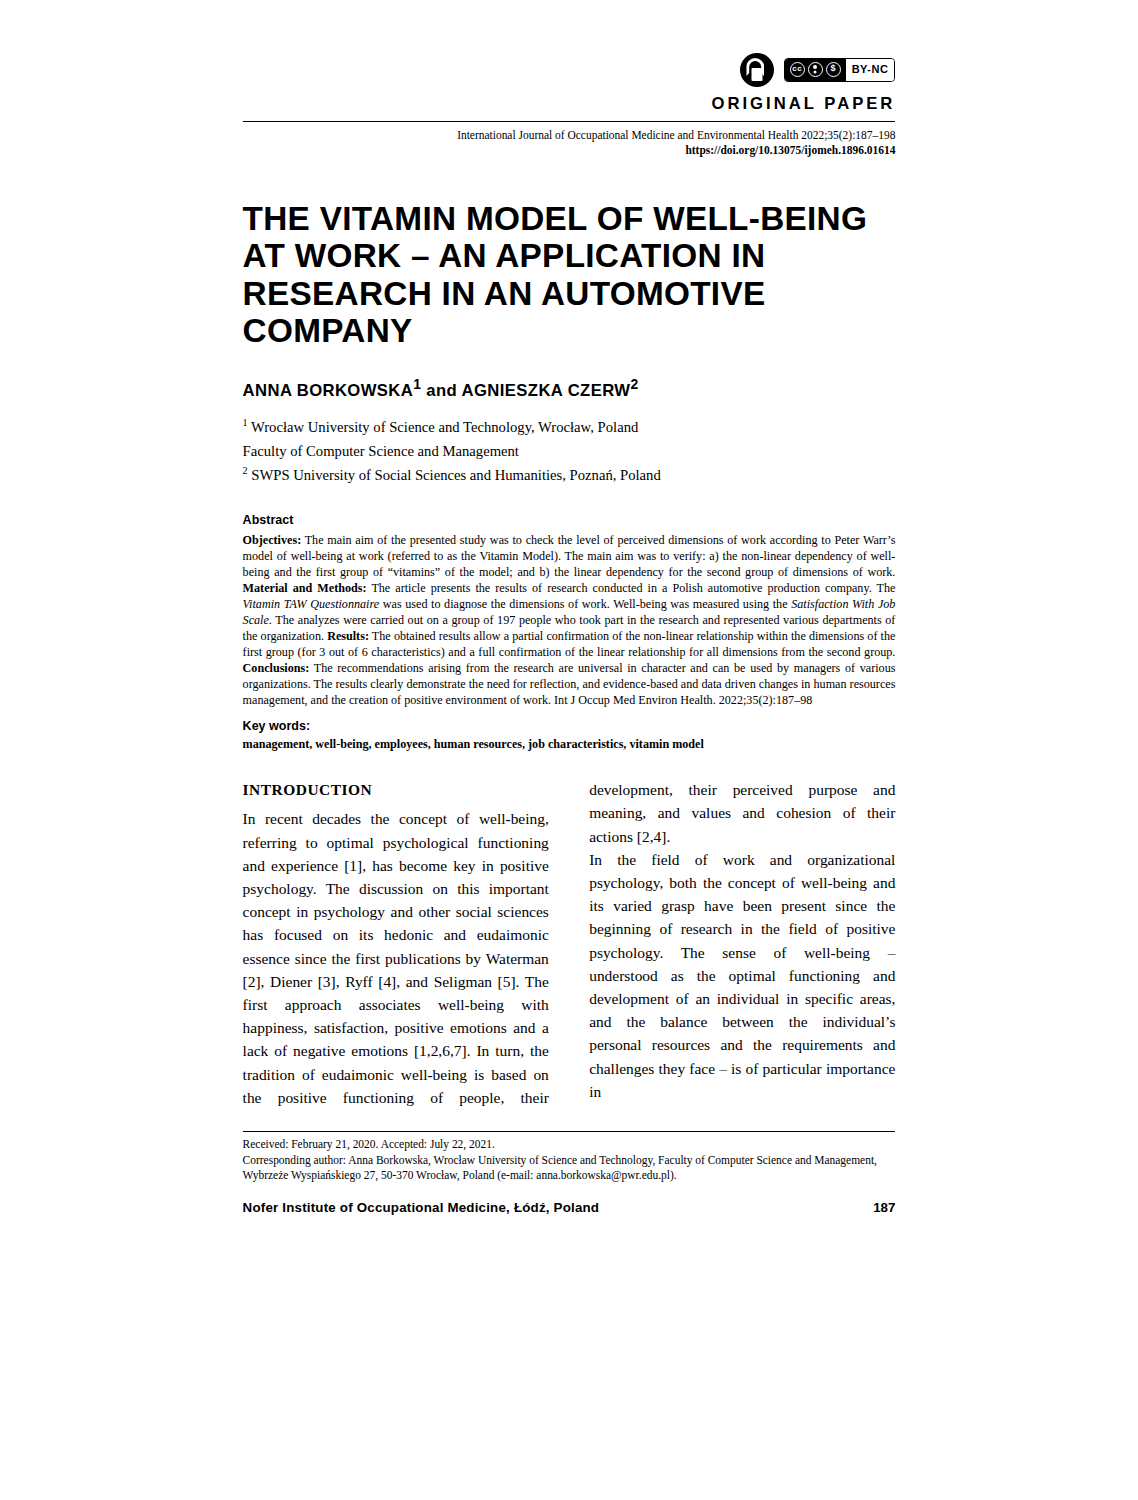BY-NC
ORIGINAL PAPER
International Journal of Occupational Medicine and Environmental Health 2022;35(2):187–198
https://doi.org/10.13075/ijomeh.1896.01614
The Vitamin Model of Well-Being at Work – an Application in Research in an Automotive Company
ANNA BORKOWSKA1 and AGNIESZKA CZERW2
1 Wrocław University of Science and Technology, Wrocław, Poland
Faculty of Computer Science and Management
2 SWPS University of Social Sciences and Humanities, Poznań, Poland
Abstract
Objectives: The main aim of the presented study was to check the level of perceived dimensions of work according to Peter Warr’s model of well-being at work (referred to as the Vitamin Model). The main aim was to verify: a) the non-linear dependency of well-being and the first group of “vitamins” of the model; and b) the linear dependency for the second group of dimensions of work. Material and Methods: The article presents the results of research conducted in a Polish automotive production company. The Vitamin TAW Questionnaire was used to diagnose the dimensions of work. Well-being was measured using the Satisfaction With Job Scale. The analyzes were carried out on a group of 197 people who took part in the research and represented various departments of the organization. Results: The obtained results allow a partial confirmation of the non-linear relationship within the dimensions of the first group (for 3 out of 6 characteristics) and a full confirmation of the linear relationship for all dimensions from the second group. Conclusions: The recommendations arising from the research are universal in character and can be used by managers of various organizations. The results clearly demonstrate the need for reflection, and evidence-based and data driven changes in human resources management, and the creation of positive environment of work. Int J Occup Med Environ Health. 2022;35(2):187–98
Key words:
management, well-being, employees, human resources, job characteristics, vitamin model
Introduction
In recent decades the concept of well-being, referring to optimal psychological functioning and experience [1], has become key in positive psychology. The discussion on this important concept in psychology and other social sciences has focused on its hedonic and eudaimonic essence since the first publications by Waterman [2], Diener [3], Ryff [4], and Seligman [5]. The first approach associates well-being with happiness, satisfaction, positive emotions and a lack of negative emotions [1,2,6,7]. In turn, the tradition of eudaimonic well-being is based on the positive functioning of people, their development, their perceived purpose and meaning, and values and cohesion of their actions [2,4].
In the field of work and organizational psychology, both the concept of well-being and its varied grasp have been present since the beginning of research in the field of positive psychology. The sense of well-being – understood as the optimal functioning and development of an individual in specific areas, and the balance between the individual’s personal resources and the requirements and challenges they face – is of particular importance in
Received: February 21, 2020. Accepted: July 22, 2021.
Corresponding author: Anna Borkowska, Wrocław University of Science and Technology, Faculty of Computer Science and Management, Wybrzeże Wyspiańskiego 27, 50-370 Wrocław, Poland (e-mail: anna.borkowska@pwr.edu.pl).
Nofer Institute of Occupational Medicine, Łódź, Poland 187